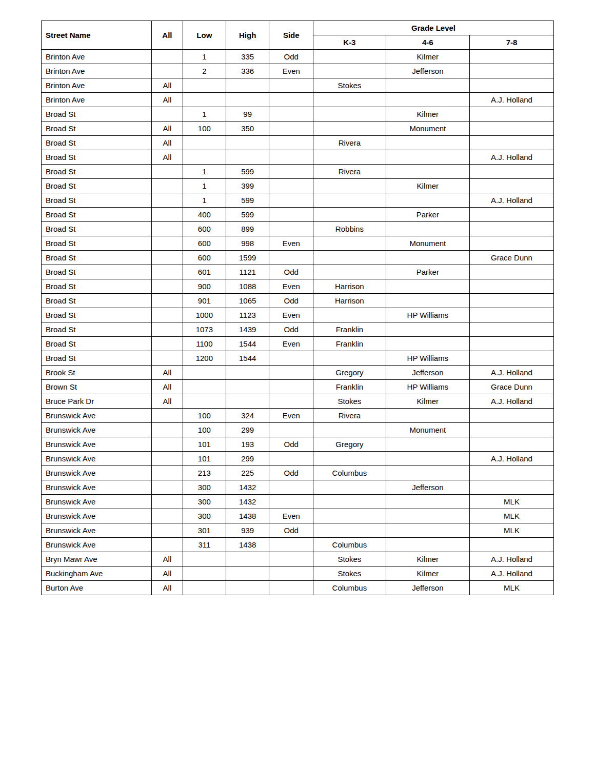| Street Name | All | Low | High | Side | Grade Level |
| --- | --- | --- | --- | --- | --- |
| K-3 | 4-6 | 7-8 |
| Brinton Ave | | 1 | 335 | Odd | | Kilmer | |
| Brinton Ave | | 2 | 336 | Even | | Jefferson | |
| Brinton Ave | All | | | | Stokes | | |
| Brinton Ave | All | | | | | | A.J. Holland |
| Broad St | | 1 | 99 | | | Kilmer | |
| Broad St | All | 100 | 350 | | | Monument | |
| Broad St | All | | | | Rivera | | |
| Broad St | All | | | | | | A.J. Holland |
| Broad St | | 1 | 599 | | Rivera | | |
| Broad St | | 1 | 399 | | | Kilmer | |
| Broad St | | 1 | 599 | | | | A.J. Holland |
| Broad St | | 400 | 599 | | | Parker | |
| Broad St | | 600 | 899 | | Robbins | | |
| Broad St | | 600 | 998 | Even | | Monument | |
| Broad St | | 600 | 1599 | | | | Grace Dunn |
| Broad St | | 601 | 1121 | Odd | | Parker | |
| Broad St | | 900 | 1088 | Even | Harrison | | |
| Broad St | | 901 | 1065 | Odd | Harrison | | |
| Broad St | | 1000 | 1123 | Even | | HP Williams | |
| Broad St | | 1073 | 1439 | Odd | Franklin | | |
| Broad St | | 1100 | 1544 | Even | Franklin | | |
| Broad St | | 1200 | 1544 | | | HP Williams | |
| Brook St | All | | | | Gregory | Jefferson | A.J. Holland |
| Brown St | All | | | | Franklin | HP Williams | Grace Dunn |
| Bruce Park Dr | All | | | | Stokes | Kilmer | A.J. Holland |
| Brunswick Ave | | 100 | 324 | Even | Rivera | | |
| Brunswick Ave | | 100 | 299 | | | Monument | |
| Brunswick Ave | | 101 | 193 | Odd | Gregory | | |
| Brunswick Ave | | 101 | 299 | | | | A.J. Holland |
| Brunswick Ave | | 213 | 225 | Odd | Columbus | | |
| Brunswick Ave | | 300 | 1432 | | | Jefferson | |
| Brunswick Ave | | 300 | 1432 | | | | MLK |
| Brunswick Ave | | 300 | 1438 | Even | | | MLK |
| Brunswick Ave | | 301 | 939 | Odd | | | MLK |
| Brunswick Ave | | 311 | 1438 | | Columbus | | |
| Bryn Mawr Ave | All | | | | Stokes | Kilmer | A.J. Holland |
| Buckingham Ave | All | | | | Stokes | Kilmer | A.J. Holland |
| Burton Ave | All | | | | Columbus | Jefferson | MLK |